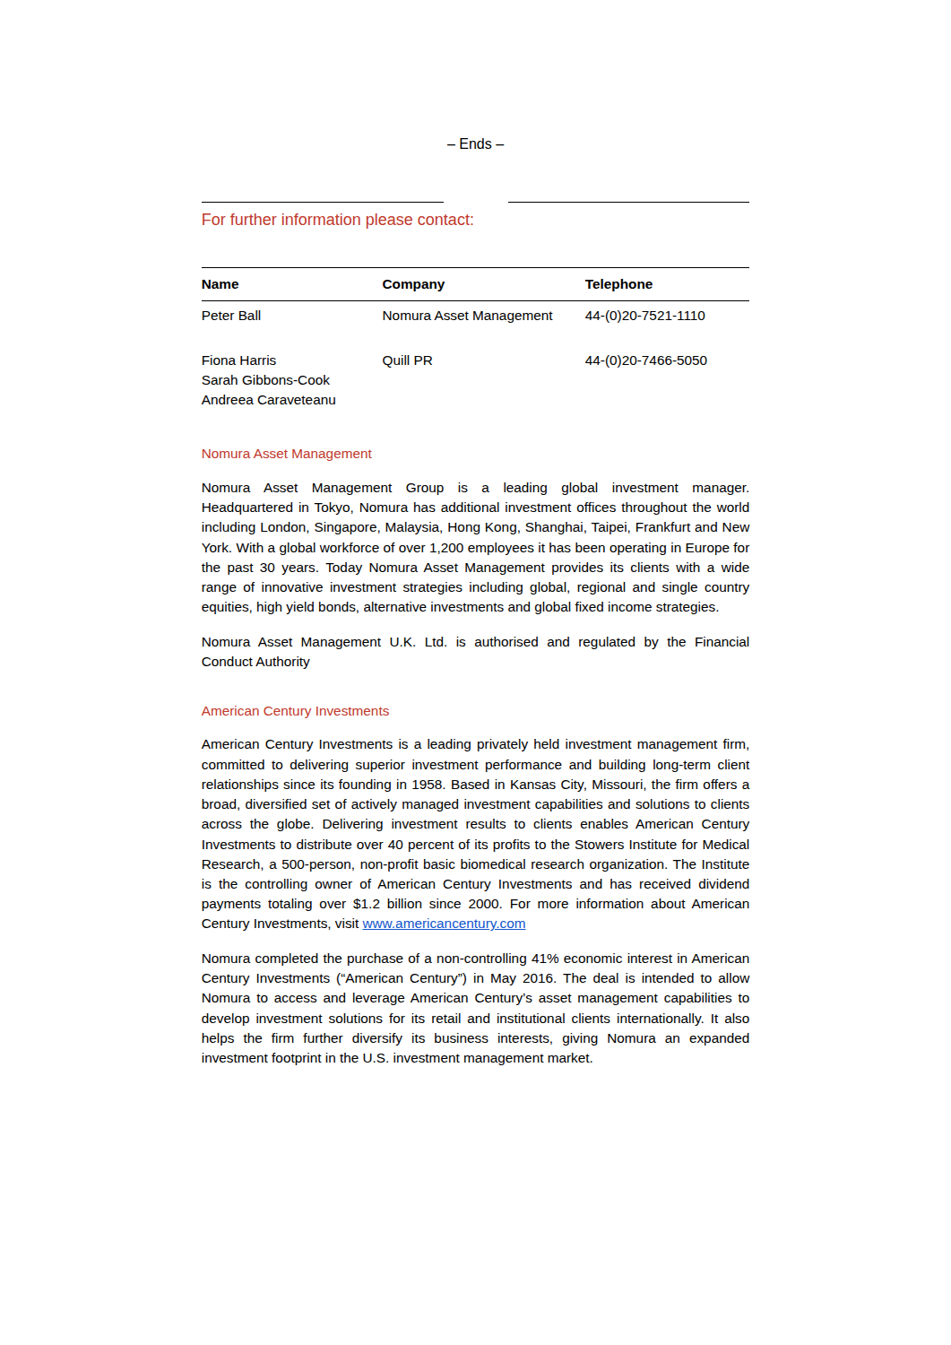– Ends –
For further information please contact:
| Name | Company | Telephone |
| --- | --- | --- |
| Peter Ball | Nomura Asset Management | 44-(0)20-7521-1110 |
| Fiona Harris Sarah Gibbons-Cook Andreea Caraveteanu | Quill PR | 44-(0)20-7466-5050 |
Nomura Asset Management
Nomura Asset Management Group is a leading global investment manager. Headquartered in Tokyo, Nomura has additional investment offices throughout the world including London, Singapore, Malaysia, Hong Kong, Shanghai, Taipei, Frankfurt and New York. With a global workforce of over 1,200 employees it has been operating in Europe for the past 30 years. Today Nomura Asset Management provides its clients with a wide range of innovative investment strategies including global, regional and single country equities, high yield bonds, alternative investments and global fixed income strategies.
Nomura Asset Management U.K. Ltd. is authorised and regulated by the Financial Conduct Authority
American Century Investments
American Century Investments is a leading privately held investment management firm, committed to delivering superior investment performance and building long-term client relationships since its founding in 1958. Based in Kansas City, Missouri, the firm offers a broad, diversified set of actively managed investment capabilities and solutions to clients across the globe. Delivering investment results to clients enables American Century Investments to distribute over 40 percent of its profits to the Stowers Institute for Medical Research, a 500-person, non-profit basic biomedical research organization. The Institute is the controlling owner of American Century Investments and has received dividend payments totaling over $1.2 billion since 2000. For more information about American Century Investments, visit www.americancentury.com
Nomura completed the purchase of a non-controlling 41% economic interest in American Century Investments (“American Century”) in May 2016. The deal is intended to allow Nomura to access and leverage American Century’s asset management capabilities to develop investment solutions for its retail and institutional clients internationally. It also helps the firm further diversify its business interests, giving Nomura an expanded investment footprint in the U.S. investment management market.